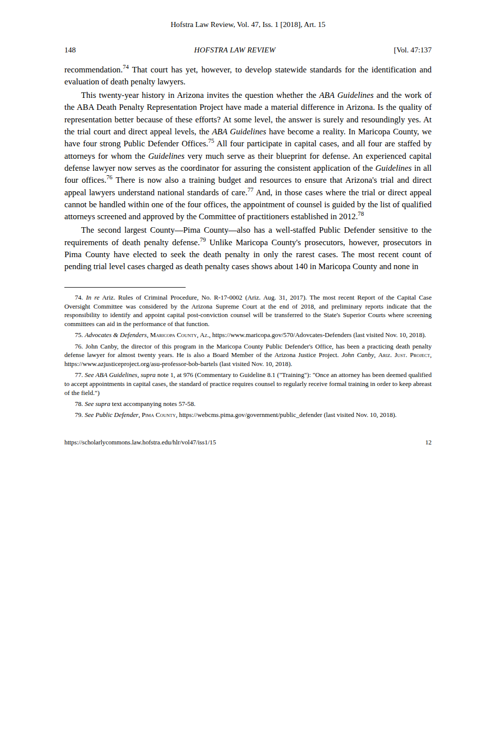Hofstra Law Review, Vol. 47, Iss. 1 [2018], Art. 15
148 HOFSTRA LAW REVIEW [Vol. 47:137
recommendation.74 That court has yet, however, to develop statewide standards for the identification and evaluation of death penalty lawyers.
This twenty-year history in Arizona invites the question whether the ABA Guidelines and the work of the ABA Death Penalty Representation Project have made a material difference in Arizona. Is the quality of representation better because of these efforts? At some level, the answer is surely and resoundingly yes. At the trial court and direct appeal levels, the ABA Guidelines have become a reality. In Maricopa County, we have four strong Public Defender Offices.75 All four participate in capital cases, and all four are staffed by attorneys for whom the Guidelines very much serve as their blueprint for defense. An experienced capital defense lawyer now serves as the coordinator for assuring the consistent application of the Guidelines in all four offices.76 There is now also a training budget and resources to ensure that Arizona's trial and direct appeal lawyers understand national standards of care.77 And, in those cases where the trial or direct appeal cannot be handled within one of the four offices, the appointment of counsel is guided by the list of qualified attorneys screened and approved by the Committee of practitioners established in 2012.78
The second largest County—Pima County—also has a well-staffed Public Defender sensitive to the requirements of death penalty defense.79 Unlike Maricopa County's prosecutors, however, prosecutors in Pima County have elected to seek the death penalty in only the rarest cases. The most recent count of pending trial level cases charged as death penalty cases shows about 140 in Maricopa County and none in
74. In re Ariz. Rules of Criminal Procedure, No. R-17-0002 (Ariz. Aug. 31, 2017). The most recent Report of the Capital Case Oversight Committee was considered by the Arizona Supreme Court at the end of 2018, and preliminary reports indicate that the responsibility to identify and appoint capital post-conviction counsel will be transferred to the State's Superior Courts where screening committees can aid in the performance of that function.
75. Advocates & Defenders, Maricopa County, Az., https://www.maricopa.gov/570/Adovcates-Defenders (last visited Nov. 10, 2018).
76. John Canby, the director of this program in the Maricopa County Public Defender's Office, has been a practicing death penalty defense lawyer for almost twenty years. He is also a Board Member of the Arizona Justice Project. John Canby, Ariz. Just. Project, https://www.azjusticeproject.org/asu-professor-bob-bartels (last visited Nov. 10, 2018).
77. See ABA Guidelines, supra note 1, at 976 (Commentary to Guideline 8.1 ("Training"): "Once an attorney has been deemed qualified to accept appointments in capital cases, the standard of practice requires counsel to regularly receive formal training in order to keep abreast of the field.")
78. See supra text accompanying notes 57-58.
79. See Public Defender, Pima County, https://webcms.pima.gov/government/public_defender (last visited Nov. 10, 2018).
https://scholarlycommons.law.hofstra.edu/hlr/vol47/iss1/15 12